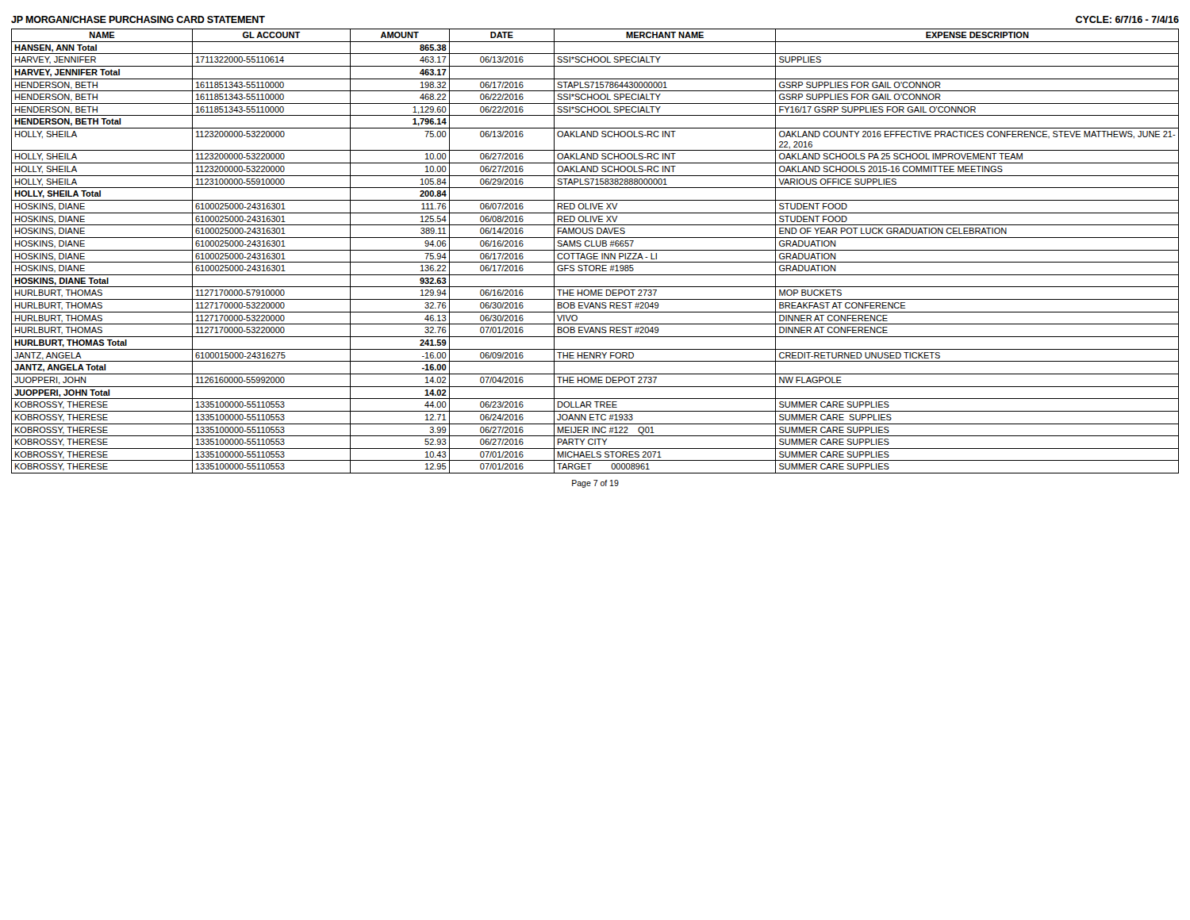JP MORGAN/CHASE PURCHASING CARD STATEMENT
CYCLE: 6/7/16 - 7/4/16
| NAME | GL ACCOUNT | AMOUNT | DATE | MERCHANT NAME | EXPENSE DESCRIPTION |
| --- | --- | --- | --- | --- | --- |
| HANSEN, ANN Total | | 865.38 | | | |
| HARVEY, JENNIFER | 1711322000-55110614 | 463.17 | 06/13/2016 | SSI*SCHOOL SPECIALTY | SUPPLIES |
| HARVEY, JENNIFER Total | | 463.17 | | | |
| HENDERSON, BETH | 1611851343-55110000 | 198.32 | 06/17/2016 | STAPLS7157864430000001 | GSRP SUPPLIES FOR GAIL O'CONNOR |
| HENDERSON, BETH | 1611851343-55110000 | 468.22 | 06/22/2016 | SSI*SCHOOL SPECIALTY | GSRP SUPPLIES FOR GAIL O'CONNOR |
| HENDERSON, BETH | 1611851343-55110000 | 1,129.60 | 06/22/2016 | SSI*SCHOOL SPECIALTY | FY16/17 GSRP SUPPLIES FOR GAIL O'CONNOR |
| HENDERSON, BETH Total | | 1,796.14 | | | |
| HOLLY, SHEILA | 1123200000-53220000 | 75.00 | 06/13/2016 | OAKLAND SCHOOLS-RC INT | OAKLAND COUNTY 2016 EFFECTIVE PRACTICES CONFERENCE, STEVE MATTHEWS, JUNE 21-22, 2016 |
| HOLLY, SHEILA | 1123200000-53220000 | 10.00 | 06/27/2016 | OAKLAND SCHOOLS-RC INT | OAKLAND SCHOOLS PA 25 SCHOOL IMPROVEMENT TEAM |
| HOLLY, SHEILA | 1123200000-53220000 | 10.00 | 06/27/2016 | OAKLAND SCHOOLS-RC INT | OAKLAND SCHOOLS 2015-16 COMMITTEE MEETINGS |
| HOLLY, SHEILA | 1123100000-55910000 | 105.84 | 06/29/2016 | STAPLS7158382888000001 | VARIOUS OFFICE SUPPLIES |
| HOLLY, SHEILA Total | | 200.84 | | | |
| HOSKINS, DIANE | 6100025000-24316301 | 111.76 | 06/07/2016 | RED OLIVE XV | STUDENT FOOD |
| HOSKINS, DIANE | 6100025000-24316301 | 125.54 | 06/08/2016 | RED OLIVE XV | STUDENT FOOD |
| HOSKINS, DIANE | 6100025000-24316301 | 389.11 | 06/14/2016 | FAMOUS DAVES | END OF YEAR POT LUCK GRADUATION CELEBRATION |
| HOSKINS, DIANE | 6100025000-24316301 | 94.06 | 06/16/2016 | SAMS CLUB #6657 | GRADUATION |
| HOSKINS, DIANE | 6100025000-24316301 | 75.94 | 06/17/2016 | COTTAGE INN PIZZA - LI | GRADUATION |
| HOSKINS, DIANE | 6100025000-24316301 | 136.22 | 06/17/2016 | GFS STORE #1985 | GRADUATION |
| HOSKINS, DIANE Total | | 932.63 | | | |
| HURLBURT, THOMAS | 1127170000-57910000 | 129.94 | 06/16/2016 | THE HOME DEPOT 2737 | MOP BUCKETS |
| HURLBURT, THOMAS | 1127170000-53220000 | 32.76 | 06/30/2016 | BOB EVANS REST #2049 | BREAKFAST AT CONFERENCE |
| HURLBURT, THOMAS | 1127170000-53220000 | 46.13 | 06/30/2016 | VIVO | DINNER AT CONFERENCE |
| HURLBURT, THOMAS | 1127170000-53220000 | 32.76 | 07/01/2016 | BOB EVANS REST #2049 | DINNER AT CONFERENCE |
| HURLBURT, THOMAS Total | | 241.59 | | | |
| JANTZ, ANGELA | 6100015000-24316275 | -16.00 | 06/09/2016 | THE HENRY FORD | CREDIT-RETURNED UNUSED TICKETS |
| JANTZ, ANGELA Total | | -16.00 | | | |
| JUOPPERI, JOHN | 1126160000-55992000 | 14.02 | 07/04/2016 | THE HOME DEPOT 2737 | NW FLAGPOLE |
| JUOPPERI, JOHN Total | | 14.02 | | | |
| KOBROSSY, THERESE | 1335100000-55110553 | 44.00 | 06/23/2016 | DOLLAR TREE | SUMMER CARE SUPPLIES |
| KOBROSSY, THERESE | 1335100000-55110553 | 12.71 | 06/24/2016 | JOANN ETC #1933 | SUMMER CARE SUPPLIES |
| KOBROSSY, THERESE | 1335100000-55110553 | 3.99 | 06/27/2016 | MEIJER INC #122 Q01 | SUMMER CARE SUPPLIES |
| KOBROSSY, THERESE | 1335100000-55110553 | 52.93 | 06/27/2016 | PARTY CITY | SUMMER CARE SUPPLIES |
| KOBROSSY, THERESE | 1335100000-55110553 | 10.43 | 07/01/2016 | MICHAELS STORES 2071 | SUMMER CARE SUPPLIES |
| KOBROSSY, THERESE | 1335100000-55110553 | 12.95 | 07/01/2016 | TARGET 00008961 | SUMMER CARE SUPPLIES |
Page 7 of 19